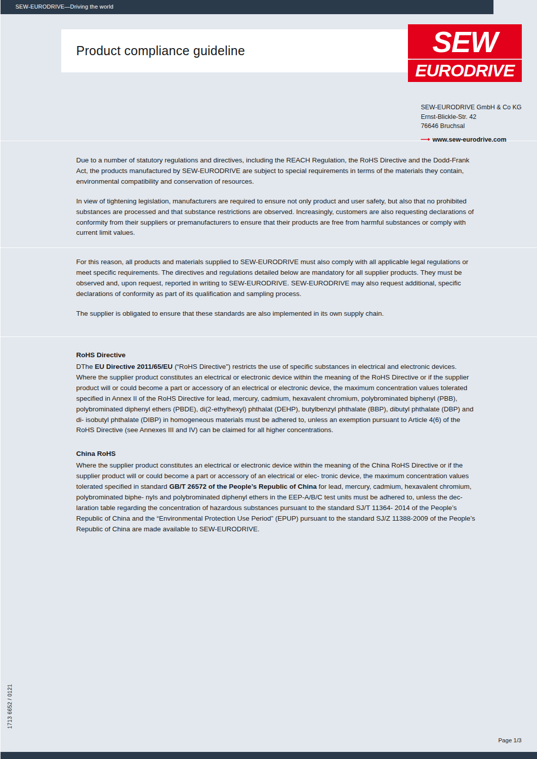SEW-EURODRIVE—Driving the world
Product compliance guideline
SEW EURODRIVE
SEW-EURODRIVE GmbH & Co KG
Ernst-Blickle-Str. 42
76646 Bruchsal
⟶www.sew-eurodrive.com
Due to a number of statutory regulations and directives, including the REACH Regulation, the RoHS Directive and the Dodd-Frank Act, the products manufactured by SEW-EURODRIVE are subject to special requirements in terms of the materials they contain, environmental compatibility and conservation of resources.
In view of tightening legislation, manufacturers are required to ensure not only product and user safety, but also that no prohibited substances are processed and that substance restrictions are observed. Increasingly, customers are also requesting declarations of conformity from their suppliers or premanufacturers to ensure that their products are free from harmful substances or comply with current limit values.
For this reason, all products and materials supplied to SEW-EURODRIVE must also comply with all applicable legal regulations or meet specific requirements. The directives and regulations detailed below are mandatory for all supplier products. They must be observed and, upon request, reported in writing to SEW-EURODRIVE. SEW-EURODRIVE may also request additional, specific declarations of conformity as part of its qualification and sampling process.
The supplier is obligated to ensure that these standards are also implemented in its own supply chain.
RoHS Directive
DThe EU Directive 2011/65/EU (“RoHS Directive”) restricts the use of specific substances in electrical and electronic devices.
Where the supplier product constitutes an electrical or electronic device within the meaning of the RoHS Directive or if the supplier product will or could become a part or accessory of an electrical or electronic device, the maximum concentration values tolerated specified in Annex II of the RoHS Directive for lead, mercury, cadmium, hexavalent chromium, polybrominated biphenyl (PBB), polybrominated diphenyl ethers (PBDE), di(2-ethylhexyl) phthalat (DEHP), butylbenzyl phthalate (BBP), dibutyl phthalate (DBP) and di- isobutyl phthalate (DIBP) in homogeneous materials must be adhered to, unless an exemption pursuant to Article 4(6) of the RoHS Directive (see Annexes III and IV) can be claimed for all higher concentrations.
China RoHS
Where the supplier product constitutes an electrical or electronic device within the meaning of the China RoHS Directive or if the supplier product will or could become a part or accessory of an electrical or elec- tronic device, the maximum concentration values tolerated specified in standard GB/T 26572 of the People’s Republic of China for lead, mercury, cadmium, hexavalent chromium, polybrominated biphe- nyls and polybrominated diphenyl ethers in the EEP-A/B/C test units must be adhered to, unless the dec- laration table regarding the concentration of hazardous substances pursuant to the standard SJ/T 11364- 2014 of the People’s Republic of China and the “Environmental Protection Use Period” (EPUP) pursuant to the standard SJ/Z 11388-2009 of the People’s Republic of China are made available to SEW-EURODRIVE.
1713 6652 / 0121
Page 1/3